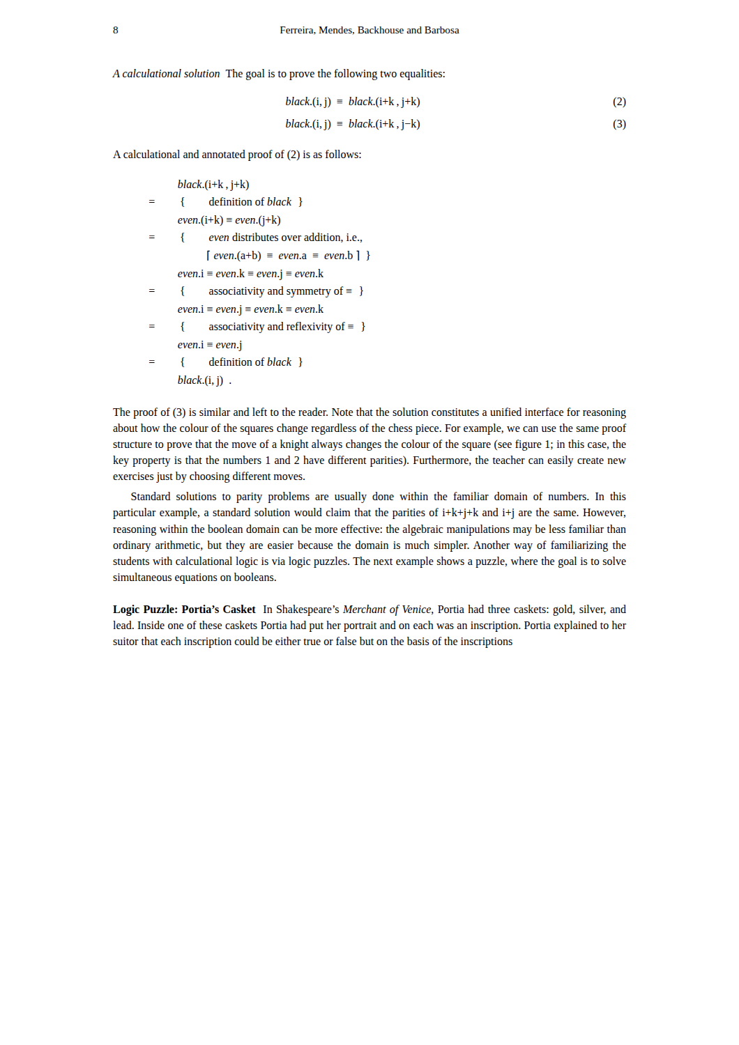8
Ferreira, Mendes, Backhouse and Barbosa
A calculational solution The goal is to prove the following two equalities:
black.(i, j) ≡ black.(i+k , j+k)
(2)
black.(i, j) ≡ black.(i+k , j−k)
(3)
A calculational and annotated proof of (2) is as follows:
black.(i+k , j+k)
=
{definition of black}
even.(i+k) ≡ even.(j+k)
=
{even distributes over addition, i.e.,
⌈ even.(a+b) ≡ even.a ≡ even.b ⌉ }
even.i ≡ even.k ≡ even.j ≡ even.k
=
{associativity and symmetry of ≡}
even.i ≡ even.j ≡ even.k ≡ even.k
=
{associativity and reflexivity of ≡}
even.i ≡ even.j
=
{definition of black}
black.(i, j) .
The proof of (3) is similar and left to the reader. Note that the solution constitutes a unified interface for reasoning about how the colour of the squares change regardless of the chess piece. For example, we can use the same proof structure to prove that the move of a knight always changes the colour of the square (see figure 1; in this case, the key property is that the numbers 1 and 2 have different parities). Furthermore, the teacher can easily create new exercises just by choosing different moves.
Standard solutions to parity problems are usually done within the familiar domain of numbers. In this particular example, a standard solution would claim that the parities of i+k+j+k and i+j are the same. However, reasoning within the boolean domain can be more effective: the algebraic manipulations may be less familiar than ordinary arithmetic, but they are easier because the domain is much simpler. Another way of familiarizing the students with calculational logic is via logic puzzles. The next example shows a puzzle, where the goal is to solve simultaneous equations on booleans.
Logic Puzzle: Portia’s Casket In Shakespeare’s Merchant of Venice, Portia had three caskets: gold, silver, and lead. Inside one of these caskets Portia had put her portrait and on each was an inscription. Portia explained to her suitor that each inscription could be either true or false but on the basis of the inscriptions